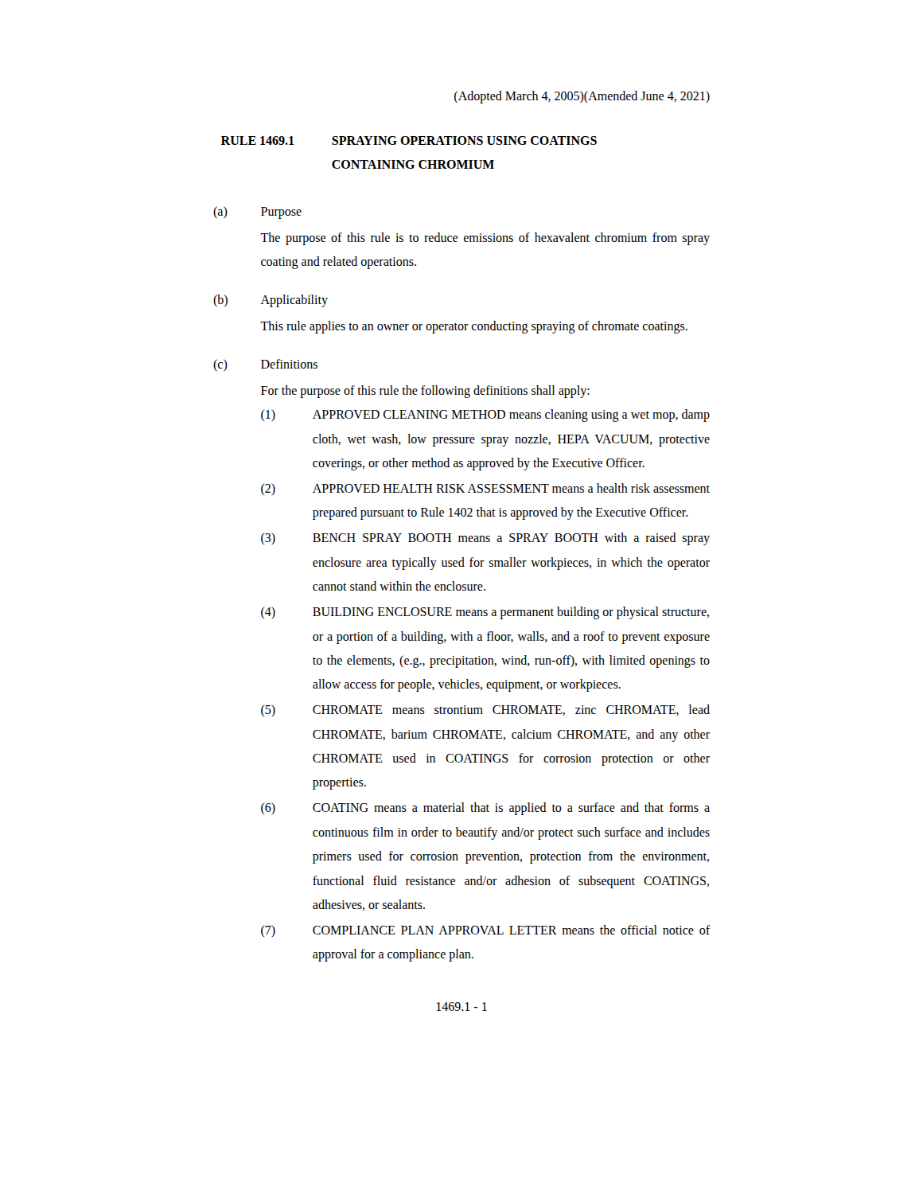(Adopted March 4, 2005)(Amended June 4, 2021)
RULE 1469.1 SPRAYING OPERATIONS USING COATINGS
CONTAINING CHROMIUM
(a)
Purpose
The purpose of this rule is to reduce emissions of hexavalent chromium from spray coating and related operations.
(b)
Applicability
This rule applies to an owner or operator conducting spraying of chromate coatings.
(c)
Definitions
For the purpose of this rule the following definitions shall apply:
(1)
APPROVED CLEANING METHOD means cleaning using a wet mop, damp cloth, wet wash, low pressure spray nozzle, HEPA VACUUM, protective coverings, or other method as approved by the Executive Officer.
(2)
APPROVED HEALTH RISK ASSESSMENT means a health risk assessment prepared pursuant to Rule 1402 that is approved by the Executive Officer.
(3)
BENCH SPRAY BOOTH means a SPRAY BOOTH with a raised spray enclosure area typically used for smaller workpieces, in which the operator cannot stand within the enclosure.
(4)
BUILDING ENCLOSURE means a permanent building or physical structure, or a portion of a building, with a floor, walls, and a roof to prevent exposure to the elements, (e.g., precipitation, wind, run-off), with limited openings to allow access for people, vehicles, equipment, or workpieces.
(5)
CHROMATE means strontium CHROMATE, zinc CHROMATE, lead CHROMATE, barium CHROMATE, calcium CHROMATE, and any other CHROMATE used in COATINGS for corrosion protection or other properties.
(6)
COATING means a material that is applied to a surface and that forms a continuous film in order to beautify and/or protect such surface and includes primers used for corrosion prevention, protection from the environment, functional fluid resistance and/or adhesion of subsequent COATINGS, adhesives, or sealants.
(7)
COMPLIANCE PLAN APPROVAL LETTER means the official notice of approval for a compliance plan.
1469.1 - 1